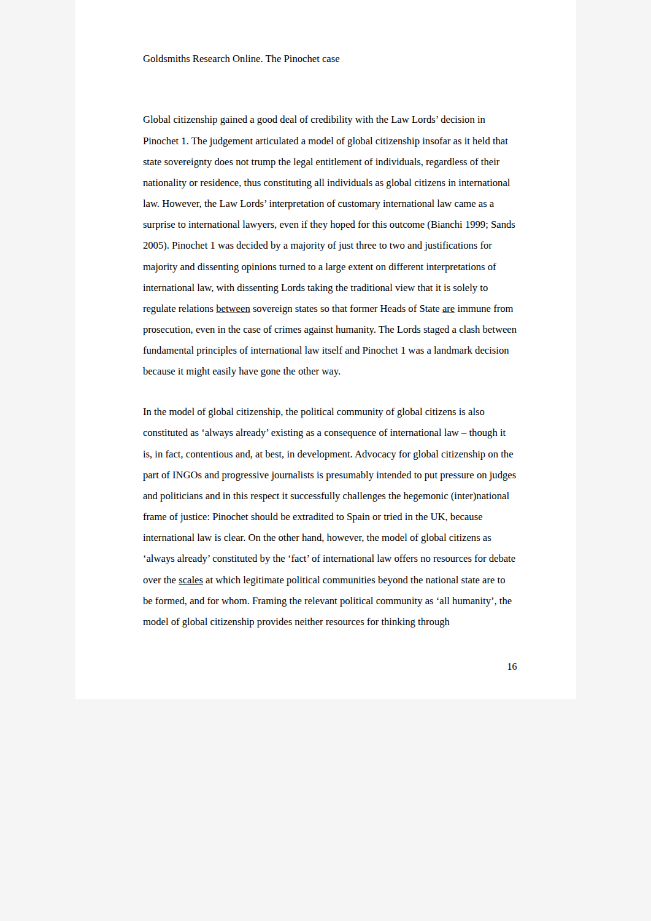Goldsmiths Research Online. The Pinochet case
Global citizenship gained a good deal of credibility with the Law Lords’ decision in Pinochet 1. The judgement articulated a model of global citizenship insofar as it held that state sovereignty does not trump the legal entitlement of individuals, regardless of their nationality or residence, thus constituting all individuals as global citizens in international law. However, the Law Lords’ interpretation of customary international law came as a surprise to international lawyers, even if they hoped for this outcome (Bianchi 1999; Sands 2005). Pinochet 1 was decided by a majority of just three to two and justifications for majority and dissenting opinions turned to a large extent on different interpretations of international law, with dissenting Lords taking the traditional view that it is solely to regulate relations between sovereign states so that former Heads of State are immune from prosecution, even in the case of crimes against humanity. The Lords staged a clash between fundamental principles of international law itself and Pinochet 1 was a landmark decision because it might easily have gone the other way.
In the model of global citizenship, the political community of global citizens is also constituted as ‘always already’ existing as a consequence of international law – though it is, in fact, contentious and, at best, in development. Advocacy for global citizenship on the part of INGOs and progressive journalists is presumably intended to put pressure on judges and politicians and in this respect it successfully challenges the hegemonic (inter)national frame of justice: Pinochet should be extradited to Spain or tried in the UK, because international law is clear. On the other hand, however, the model of global citizens as ‘always already’ constituted by the ‘fact’ of international law offers no resources for debate over the scales at which legitimate political communities beyond the national state are to be formed, and for whom. Framing the relevant political community as ‘all humanity’, the model of global citizenship provides neither resources for thinking through
16